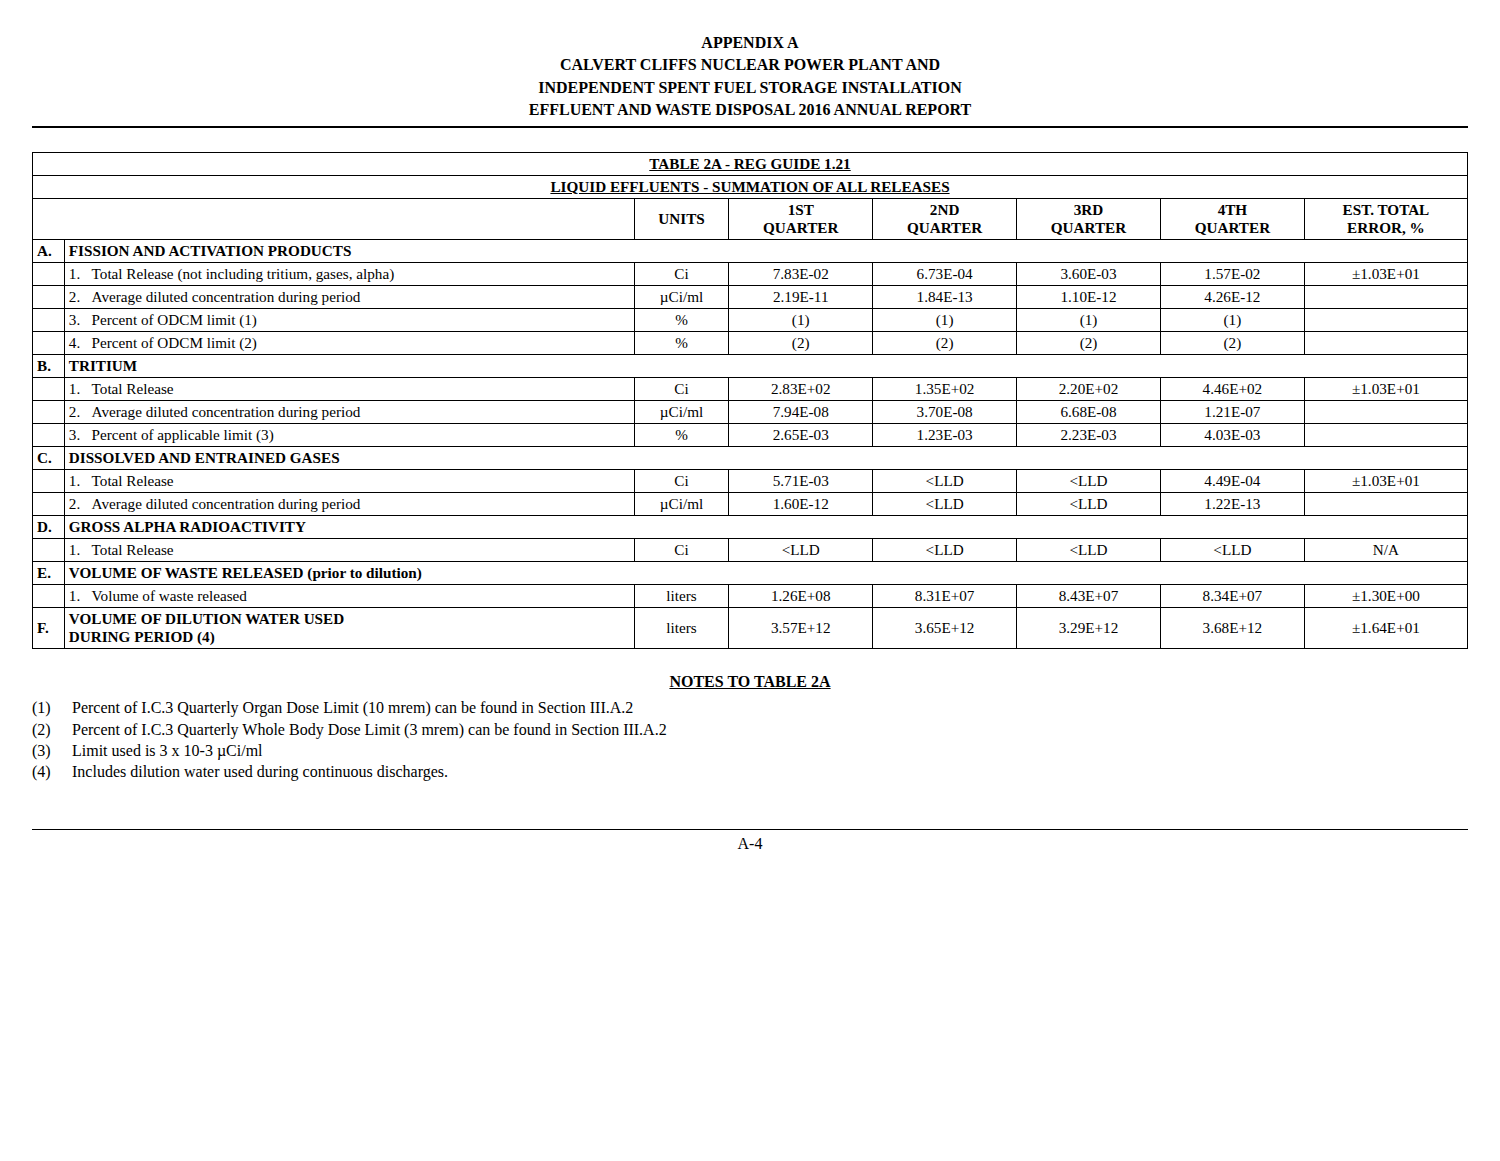APPENDIX A
CALVERT CLIFFS NUCLEAR POWER PLANT AND
INDEPENDENT SPENT FUEL STORAGE INSTALLATION
EFFLUENT AND WASTE DISPOSAL 2016 ANNUAL REPORT
| TABLE 2A - REG GUIDE 1.21 |
| LIQUID EFFLUENTS - SUMMATION OF ALL RELEASES |
| | UNITS | 1ST QUARTER | 2ND QUARTER | 3RD QUARTER | 4TH QUARTER | EST. TOTAL ERROR, % |
| A. | FISSION AND ACTIVATION PRODUCTS |
| | 1. Total Release (not including tritium, gases, alpha) | Ci | 7.83E-02 | 6.73E-04 | 3.60E-03 | 1.57E-02 | ±1.03E+01 |
| | 2. Average diluted concentration during period | µCi/ml | 2.19E-11 | 1.84E-13 | 1.10E-12 | 4.26E-12 | |
| | 3. Percent of ODCM limit (1) | % | (1) | (1) | (1) | (1) | |
| | 4. Percent of ODCM limit (2) | % | (2) | (2) | (2) | (2) | |
| B. | TRITIUM |
| | 1. Total Release | Ci | 2.83E+02 | 1.35E+02 | 2.20E+02 | 4.46E+02 | ±1.03E+01 |
| | 2. Average diluted concentration during period | µCi/ml | 7.94E-08 | 3.70E-08 | 6.68E-08 | 1.21E-07 | |
| | 3. Percent of applicable limit (3) | % | 2.65E-03 | 1.23E-03 | 2.23E-03 | 4.03E-03 | |
| C. | DISSOLVED AND ENTRAINED GASES |
| | 1. Total Release | Ci | 5.71E-03 | <LLD | <LLD | 4.49E-04 | ±1.03E+01 |
| | 2. Average diluted concentration during period | µCi/ml | 1.60E-12 | <LLD | <LLD | 1.22E-13 | |
| D. | GROSS ALPHA RADIOACTIVITY |
| | 1. Total Release | Ci | <LLD | <LLD | <LLD | <LLD | N/A |
| E. | VOLUME OF WASTE RELEASED (prior to dilution) |
| | 1. Volume of waste released | liters | 1.26E+08 | 8.31E+07 | 8.43E+07 | 8.34E+07 | ±1.30E+00 |
| F. | VOLUME OF DILUTION WATER USED DURING PERIOD (4) | liters | 3.57E+12 | 3.65E+12 | 3.29E+12 | 3.68E+12 | ±1.64E+01 |
NOTES TO TABLE 2A
(1) Percent of I.C.3 Quarterly Organ Dose Limit (10 mrem) can be found in Section III.A.2
(2) Percent of I.C.3 Quarterly Whole Body Dose Limit (3 mrem) can be found in Section III.A.2
(3) Limit used is 3 x 10-3 µCi/ml
(4) Includes dilution water used during continuous discharges.
A-4